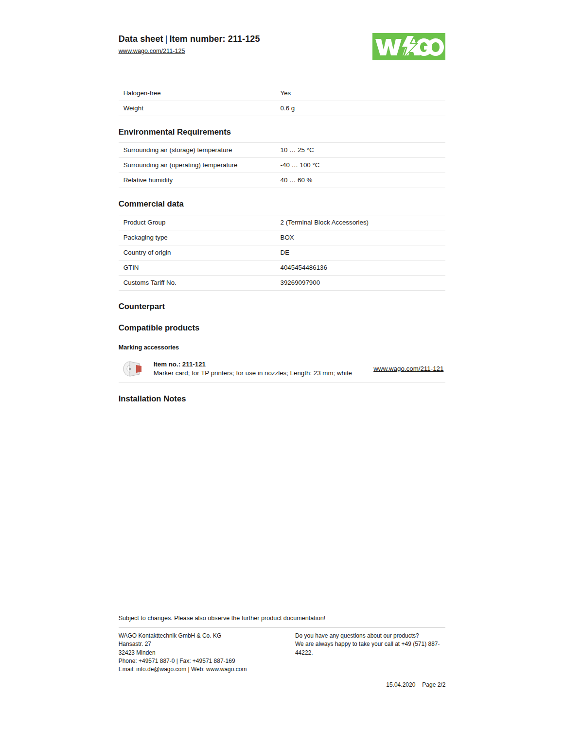Data sheet|Item number: 211-125
www.wago.com/211-125
| Halogen-free | Yes |
| Weight | 0.6 g |
Environmental Requirements
| Surrounding air (storage) temperature | 10 … 25 °C |
| Surrounding air (operating) temperature | -40 … 100 °C |
| Relative humidity | 40 … 60 % |
Commercial data
| Product Group | 2 (Terminal Block Accessories) |
| Packaging type | BOX |
| Country of origin | DE |
| GTIN | 4045454486136 |
| Customs Tariff No. | 39269097900 |
Counterpart
Compatible products
Marking accessories
Item no.: 211-121
Marker card; for TP printers; for use in nozzles; Length: 23 mm; white
www.wago.com/211-121
Installation Notes
Subject to changes. Please also observe the further product documentation!
WAGO Kontakttechnik GmbH & Co. KG
Hansastr. 27
32423 Minden
Phone: +49571 887-0 | Fax: +49571 887-169
Email: info.de@wago.com | Web: www.wago.com
Do you have any questions about our products?
We are always happy to take your call at +49 (571) 887-44222.
15.04.2020 Page 2/2